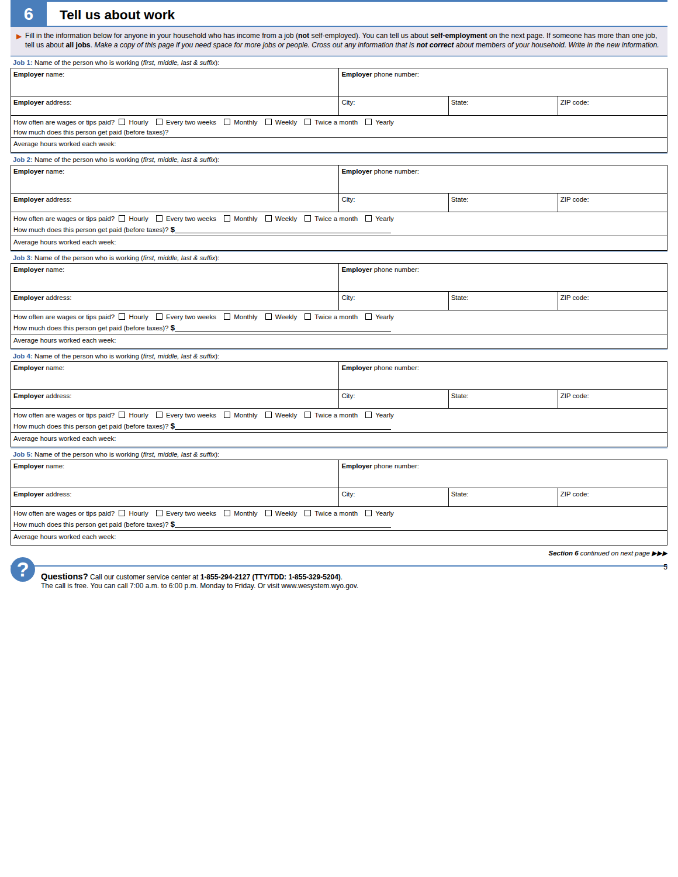6
Tell us about work
▶
Fill in the information below for anyone in your household who has income from a job (not self-employed). You can tell us about self-employment on the next page. If someone has more than one job, tell us about all jobs. Make a copy of this page if you need space for more jobs or people. Cross out any information that is not correct about members of your household. Write in the new information.
Job 1: Name of the person who is working (first, middle, last & suffix):
| Employer name: | Employer phone number: |
| Employer address: | City: | State: | ZIP code: |
How often are wages or tips paid? Hourly Every two weeks Monthly Weekly Twice a month Yearly
How much does this person get paid (before taxes)?
Average hours worked each week:
Job 2: Name of the person who is working (first, middle, last & suffix):
| Employer name: | Employer phone number: |
| Employer address: | City: | State: | ZIP code: |
How often are wages or tips paid? Hourly Every two weeks Monthly Weekly Twice a month Yearly
How much does this person get paid (before taxes)? $
Average hours worked each week:
Job 3: Name of the person who is working (first, middle, last & suffix):
| Employer name: | Employer phone number: |
| Employer address: | City: | State: | ZIP code: |
How often are wages or tips paid? Hourly Every two weeks Monthly Weekly Twice a month Yearly
How much does this person get paid (before taxes)? $
Average hours worked each week:
Job 4: Name of the person who is working (first, middle, last & suffix):
| Employer name: | Employer phone number: |
| Employer address: | City: | State: | ZIP code: |
How often are wages or tips paid? Hourly Every two weeks Monthly Weekly Twice a month Yearly
How much does this person get paid (before taxes)? $
Average hours worked each week:
Job 5: Name of the person who is working (first, middle, last & suffix):
| Employer name: | Employer phone number: |
| Employer address: | City: | State: | ZIP code: |
How often are wages or tips paid? Hourly Every two weeks Monthly Weekly Twice a month Yearly
How much does this person get paid (before taxes)? $
Average hours worked each week:
Section 6 continued on next page ▶▶▶
?
Questions? Call our customer service center at 1-855-294-2127 (TTY/TDD: 1-855-329-5204).
The call is free. You can call 7:00 a.m. to 6:00 p.m. Monday to Friday. Or visit www.wesystem.wyo.gov.
5